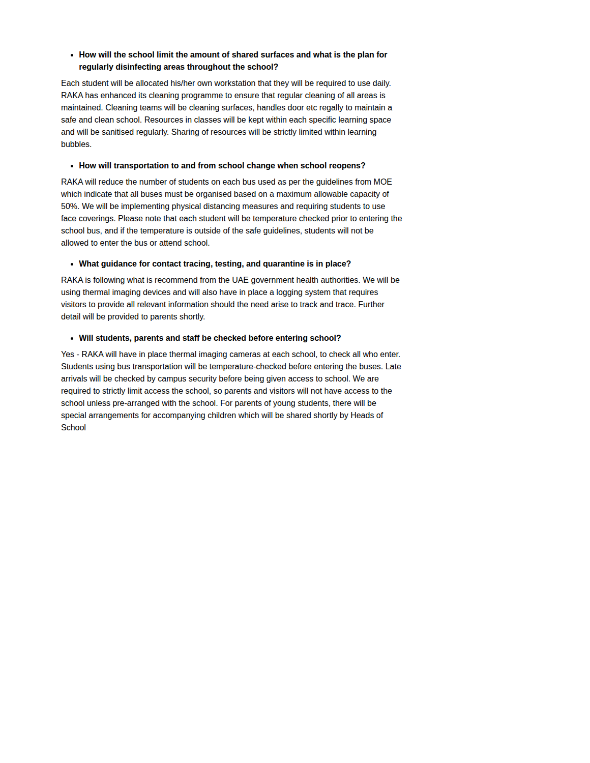How will the school limit the amount of shared surfaces and what is the plan for regularly disinfecting areas throughout the school?
Each student will be allocated his/her own workstation that they will be required to use daily. RAKA has enhanced its cleaning programme to ensure that regular cleaning of all areas is maintained. Cleaning teams will be cleaning surfaces, handles door etc regally to maintain a safe and clean school. Resources in classes will be kept within each specific learning space and will be sanitised regularly. Sharing of resources will be strictly limited within learning bubbles.
How will transportation to and from school change when school reopens?
RAKA will reduce the number of students on each bus used as per the guidelines from MOE which indicate that all buses must be organised based on a maximum allowable capacity of 50%. We will be implementing physical distancing measures and requiring students to use face coverings. Please note that each student will be temperature checked prior to entering the school bus, and if the temperature is outside of the safe guidelines, students will not be allowed to enter the bus or attend school.
What guidance for contact tracing, testing, and quarantine is in place?
RAKA is following what is recommend from the UAE government health authorities. We will be using thermal imaging devices and will also have in place a logging system that requires visitors to provide all relevant information should the need arise to track and trace. Further detail will be provided to parents shortly.
Will students, parents and staff be checked before entering school?
Yes - RAKA will have in place thermal imaging cameras at each school, to check all who enter. Students using bus transportation will be temperature-checked before entering the buses. Late arrivals will be checked by campus security before being given access to school. We are required to strictly limit access the school, so parents and visitors will not have access to the school unless pre-arranged with the school. For parents of young students, there will be special arrangements for accompanying children which will be shared shortly by Heads of School